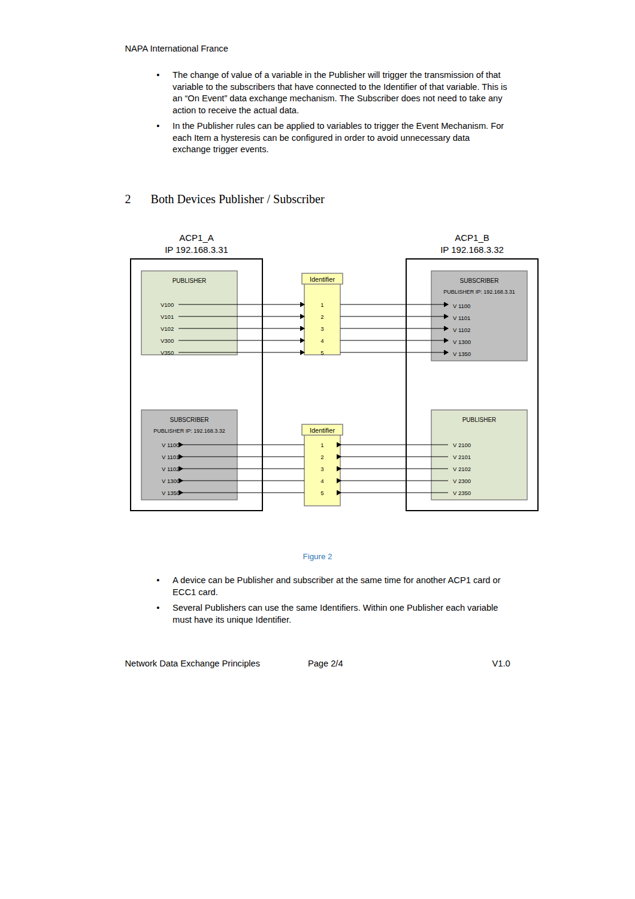NAPA International France
The change of value of a variable in the Publisher will trigger the transmission of that variable to the subscribers that have connected to the Identifier of that variable. This is an “On Event” data exchange mechanism. The Subscriber does not need to take any action to receive the actual data.
In the Publisher rules can be applied to variables to trigger the Event Mechanism. For each Item a hysteresis can be configured in order to avoid unnecessary data exchange trigger events.
2 Both Devices Publisher / Subscriber
ACP1_A IP 192.168.3.31 ACP1_B IP 192.168.3.32 PUBLISHER V100 V101 V102 V300 V350 SUBSCRIBER PUBLISHER IP: 192.168.3.32 V 1100 V 1101 V 1102 V 1300 V 1350 SUBSCRIBER PUBLISHER IP: 192.168.3.31 V 1100 V 1101 V 1102 V 1300 V 1350 PUBLISHER V 2100 V 2101 V 2102 V 2300 V 2350 Identifier 1 2 3 4 5 Identifier 1 2 3 4 5
Figure 2
A device can be Publisher and subscriber at the same time for another ACP1 card or ECC1 card.
Several Publishers can use the same Identifiers. Within one Publisher each variable must have its unique Identifier.
Network Data Exchange Principles
Page 2/4
V1.0